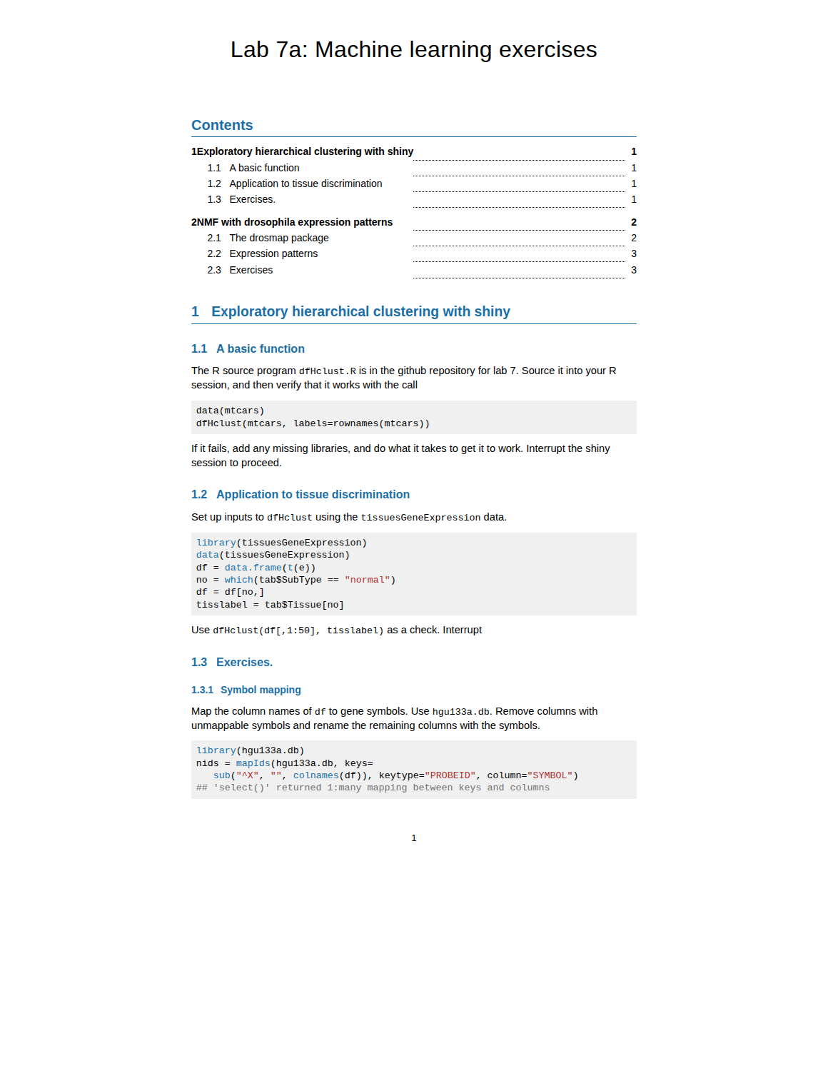Lab 7a: Machine learning exercises
Contents
| 1 | Exploratory hierarchical clustering with shiny | | 1 |
| 1.1 A basic function | | 1 |
| 1.2 Application to tissue discrimination | | 1 |
| 1.3 Exercises. | | 1 |
| 2 | NMF with drosophila expression patterns | | 2 |
| 2.1 The drosmap package | | 2 |
| 2.2 Expression patterns | | 3 |
| 2.3 Exercises | | 3 |
1 Exploratory hierarchical clustering with shiny
1.1 A basic function
The R source program dfHclust.R is in the github repository for lab 7. Source it into your R session, and then verify that it works with the call
data(mtcars)
dfHclust(mtcars, labels=rownames(mtcars))
If it fails, add any missing libraries, and do what it takes to get it to work. Interrupt the shiny session to proceed.
1.2 Application to tissue discrimination
Set up inputs to dfHclust using the tissuesGeneExpression data.
library(tissuesGeneExpression)
data(tissuesGeneExpression)
df = data.frame(t(e))
no = which(tab$SubType == "normal")
df = df[no,]
tisslabel = tab$Tissue[no]
Use dfHclust(df[,1:50], tisslabel) as a check. Interrupt
1.3 Exercises.
1.3.1 Symbol mapping
Map the column names of df to gene symbols. Use hgu133a.db. Remove columns with unmappable symbols and rename the remaining columns with the symbols.
library(hgu133a.db)
nids = mapIds(hgu133a.db, keys=
   sub("^X", "", colnames(df)), keytype="PROBEID", column="SYMBOL")
## 'select()' returned 1:many mapping between keys and columns
1